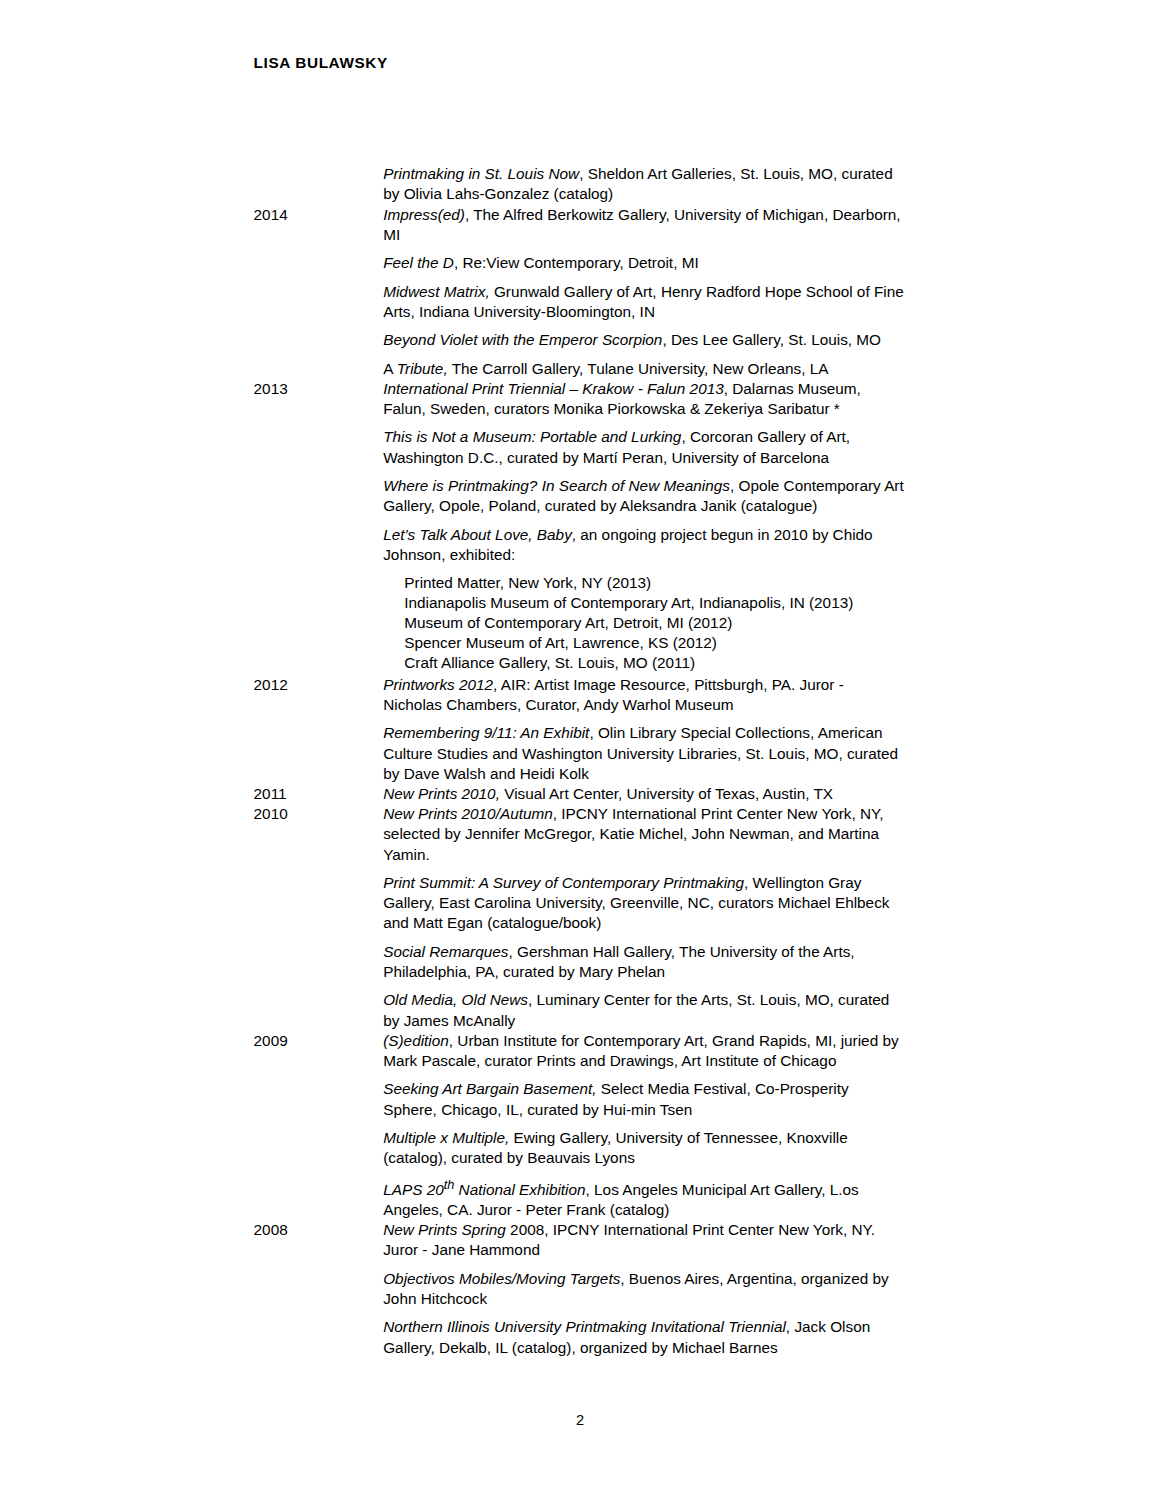Lisa Bulawsky
| | Printmaking in St. Louis Now , Sheldon Art Galleries, St. Louis, MO, curated by Olivia Lahs-Gonzalez (catalog) |
| 2014 | Impress(ed) , The Alfred Berkowitz Gallery, University of Michigan, Dearborn, MI Feel the D , Re:View Contemporary, Detroit, MI Midwest Matrix, Grunwald Gallery of Art, Henry Radford Hope School of Fine Arts, Indiana University-Bloomington, IN Beyond Violet with the Emperor Scorpion , Des Lee Gallery, St. Louis, MO A Tribute, The Carroll Gallery, Tulane University, New Orleans, LA |
| 2013 | International Print Triennial – Krakow - Falun 2013 , Dalarnas Museum, Falun, Sweden, curators Monika Piorkowska & Zekeriya Saribatur * This is Not a Museum: Portable and Lurking , Corcoran Gallery of Art, Washington D.C., curated by Martí Peran, University of Barcelona Where is Printmaking? In Search of New Meanings , Opole Contemporary Art Gallery, Opole, Poland, curated by Aleksandra Janik (catalogue) Let’s Talk About Love, Baby , an ongoing project begun in 2010 by Chido Johnson, exhibited: Printed Matter, New York, NY (2013) Indianapolis Museum of Contemporary Art, Indianapolis, IN (2013) Museum of Contemporary Art, Detroit, MI (2012) Spencer Museum of Art, Lawrence, KS (2012) Craft Alliance Gallery, St. Louis, MO (2011) |
| 2012 | Printworks 2012 , AIR: Artist Image Resource, Pittsburgh, PA. Juror - Nicholas Chambers, Curator, Andy Warhol Museum Remembering 9/11: An Exhibit , Olin Library Special Collections, American Culture Studies and Washington University Libraries, St. Louis, MO, curated by Dave Walsh and Heidi Kolk |
| 2011 | New Prints 2010, Visual Art Center, University of Texas, Austin, TX |
| 2010 | New Prints 2010/Autumn , IPCNY International Print Center New York, NY, selected by Jennifer McGregor, Katie Michel, John Newman, and Martina Yamin. Print Summit: A Survey of Contemporary Printmaking , Wellington Gray Gallery, East Carolina University, Greenville, NC, curators Michael Ehlbeck and Matt Egan (catalogue/book) Social Remarques , Gershman Hall Gallery, The University of the Arts, Philadelphia, PA, curated by Mary Phelan Old Media, Old News , Luminary Center for the Arts, St. Louis, MO, curated by James McAnally |
| 2009 | (S)edition , Urban Institute for Contemporary Art, Grand Rapids, MI, juried by Mark Pascale, curator Prints and Drawings, Art Institute of Chicago Seeking Art Bargain Basement, Select Media Festival, Co-Prosperity Sphere, Chicago, IL, curated by Hui-min Tsen Multiple x Multiple, Ewing Gallery, University of Tennessee, Knoxville (catalog), curated by Beauvais Lyons LAPS 20 th National Exhibition , Los Angeles Municipal Art Gallery, L.os Angeles, CA. Juror - Peter Frank (catalog) |
| 2008 | New Prints Spring 2008, IPCNY International Print Center New York, NY. Juror - Jane Hammond Objectivos Mobiles/Moving Targets , Buenos Aires, Argentina, organized by John Hitchcock Northern Illinois University Printmaking Invitational Triennial , Jack Olson Gallery, Dekalb, IL (catalog), organized by Michael Barnes |
2